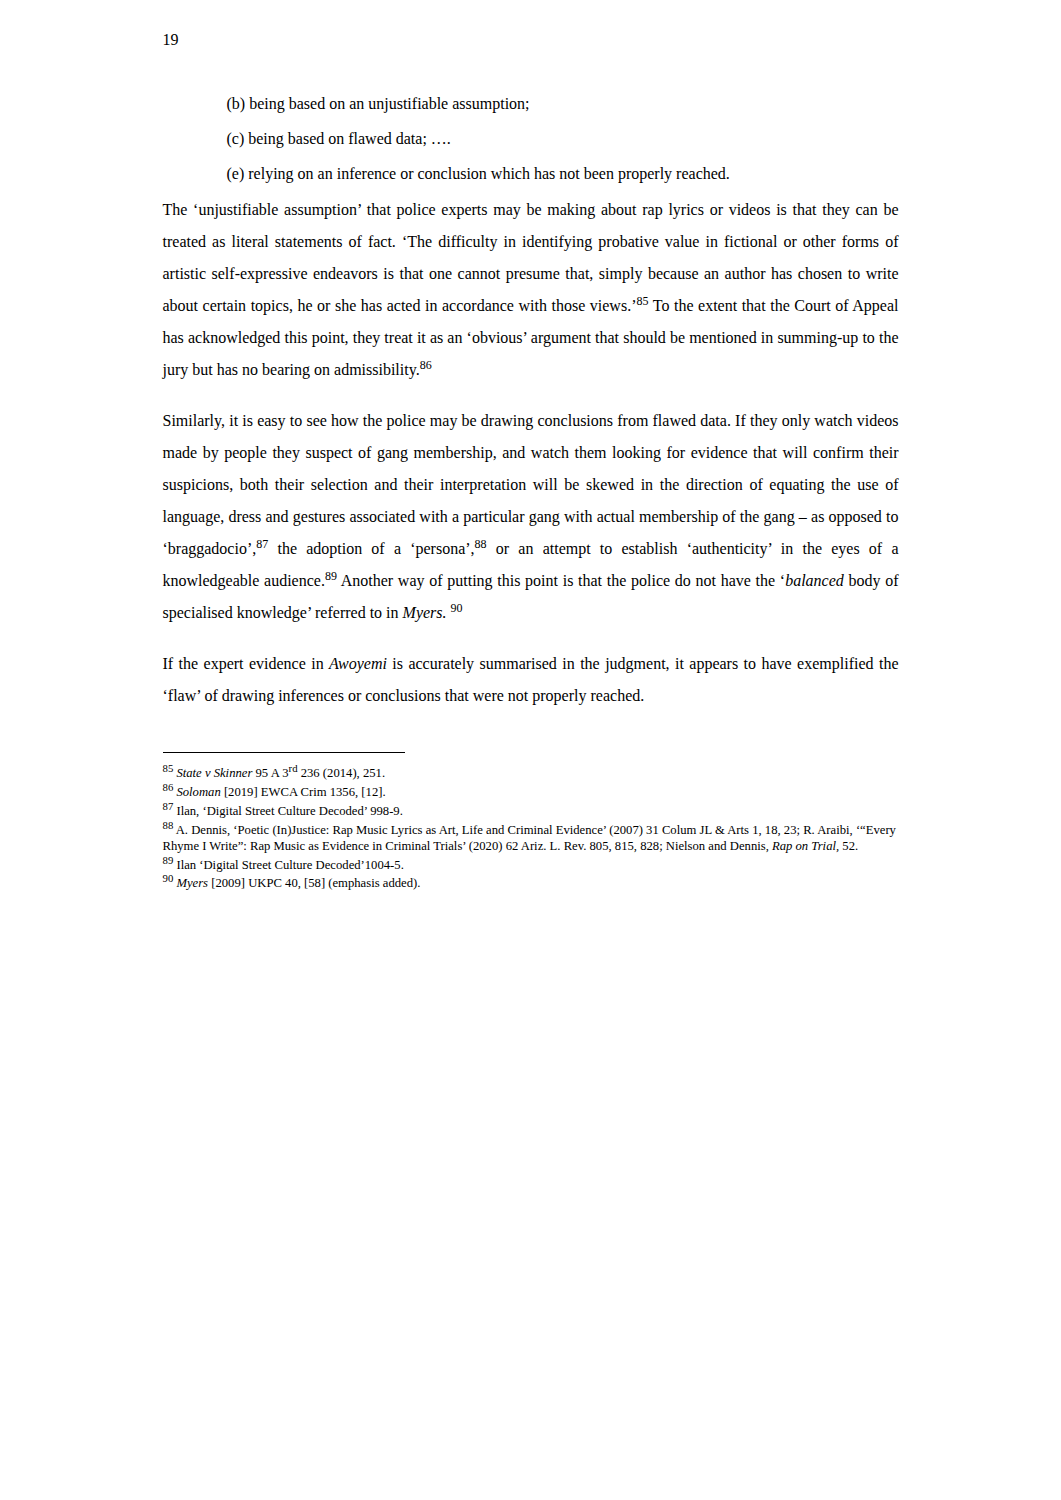19
(b) being based on an unjustifiable assumption;
(c) being based on flawed data; ….
(e) relying on an inference or conclusion which has not been properly reached.
The ‘unjustifiable assumption’ that police experts may be making about rap lyrics or videos is that they can be treated as literal statements of fact. ‘The difficulty in identifying probative value in fictional or other forms of artistic self-expressive endeavors is that one cannot presume that, simply because an author has chosen to write about certain topics, he or she has acted in accordance with those views.’85 To the extent that the Court of Appeal has acknowledged this point, they treat it as an ‘obvious’ argument that should be mentioned in summing-up to the jury but has no bearing on admissibility.86
Similarly, it is easy to see how the police may be drawing conclusions from flawed data. If they only watch videos made by people they suspect of gang membership, and watch them looking for evidence that will confirm their suspicions, both their selection and their interpretation will be skewed in the direction of equating the use of language, dress and gestures associated with a particular gang with actual membership of the gang – as opposed to ‘braggadocio’,87 the adoption of a ‘persona’,88 or an attempt to establish ‘authenticity’ in the eyes of a knowledgeable audience.89 Another way of putting this point is that the police do not have the ‘balanced body of specialised knowledge’ referred to in Myers. 90
If the expert evidence in Awoyemi is accurately summarised in the judgment, it appears to have exemplified the ‘flaw’ of drawing inferences or conclusions that were not properly reached.
85 State v Skinner 95 A 3rd 236 (2014), 251.
86 Soloman [2019] EWCA Crim 1356, [12].
87 Ilan, ‘Digital Street Culture Decoded’ 998-9.
88 A. Dennis, ‘Poetic (In)Justice: Rap Music Lyrics as Art, Life and Criminal Evidence’ (2007) 31 Colum JL & Arts 1, 18, 23; R. Araibi, ‘“Every Rhyme I Write”: Rap Music as Evidence in Criminal Trials’ (2020) 62 Ariz. L. Rev. 805, 815, 828; Nielson and Dennis, Rap on Trial, 52.
89 Ilan ‘Digital Street Culture Decoded’1004-5.
90 Myers [2009] UKPC 40, [58] (emphasis added).